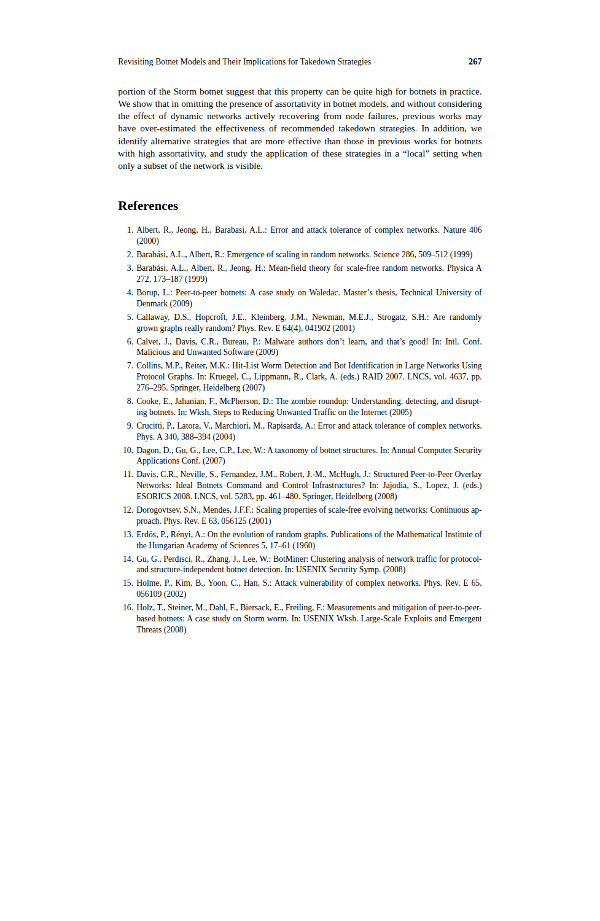Revisiting Botnet Models and Their Implications for Takedown Strategies 267
portion of the Storm botnet suggest that this property can be quite high for botnets in practice. We show that in omitting the presence of assortativity in botnet models, and without considering the effect of dynamic networks actively recovering from node failures, previous works may have over-estimated the effectiveness of recommended takedown strategies. In addition, we identify alternative strategies that are more effective than those in previous works for botnets with high assortativity, and study the application of these strategies in a “local” setting when only a subset of the network is visible.
References
Albert, R., Jeong, H., Barabasi, A.L.: Error and attack tolerance of complex networks. Nature 406 (2000)
Barabási, A.L., Albert, R.: Emergence of scaling in random networks. Science 286, 509–512 (1999)
Barabási, A.L., Albert, R., Jeong, H.: Mean-field theory for scale-free random networks. Physica A 272, 173–187 (1999)
Borup, L.: Peer-to-peer botnets: A case study on Waledac. Master’s thesis, Technical University of Denmark (2009)
Callaway, D.S., Hopcroft, J.E., Kleinberg, J.M., Newman, M.E.J., Strogatz, S.H.: Are randomly grown graphs really random? Phys. Rev. E 64(4), 041902 (2001)
Calvet, J., Davis, C.R., Bureau, P.: Malware authors don’t learn, and that’s good! In: Intl. Conf. Malicious and Unwanted Software (2009)
Collins, M.P., Reiter, M.K.: Hit-List Worm Detection and Bot Identification in Large Networks Using Protocol Graphs. In: Kruegel, C., Lippmann, R., Clark, A. (eds.) RAID 2007. LNCS, vol. 4637, pp. 276–295. Springer, Heidelberg (2007)
Cooke, E., Jahanian, F., McPherson, D.: The zombie roundup: Understanding, detecting, and disrupting botnets. In: Wksh. Steps to Reducing Unwanted Traffic on the Internet (2005)
Crucitti, P., Latora, V., Marchiori, M., Rapisarda, A.: Error and attack tolerance of complex networks. Phys. A 340, 388–394 (2004)
Dagon, D., Gu, G., Lee, C.P., Lee, W.: A taxonomy of botnet structures. In: Annual Computer Security Applications Conf. (2007)
Davis, C.R., Neville, S., Fernandez, J.M., Robert, J.-M., McHugh, J.: Structured Peer-to-Peer Overlay Networks: Ideal Botnets Command and Control Infrastructures? In: Jajodia, S., Lopez, J. (eds.) ESORICS 2008. LNCS, vol. 5283, pp. 461–480. Springer, Heidelberg (2008)
Dorogovtsev, S.N., Mendes, J.F.F.: Scaling properties of scale-free evolving networks: Continuous approach. Phys. Rev. E 63, 056125 (2001)
Erdös, P., Rényi, A.: On the evolution of random graphs. Publications of the Mathematical Institute of the Hungarian Academy of Sciences 5, 17–61 (1960)
Gu, G., Perdisci, R., Zhang, J., Lee, W.: BotMiner: Clustering analysis of network traffic for protocol- and structure-independent botnet detection. In: USENIX Security Symp. (2008)
Holme, P., Kim, B., Yoon, C., Han, S.: Attack vulnerability of complex networks. Phys. Rev. E 65, 056109 (2002)
Holz, T., Steiner, M., Dahl, F., Biersack, E., Freiling, F.: Measurements and mitigation of peer-to-peer-based botnets: A case study on Storm worm. In: USENIX Wksh. Large-Scale Exploits and Emergent Threats (2008)